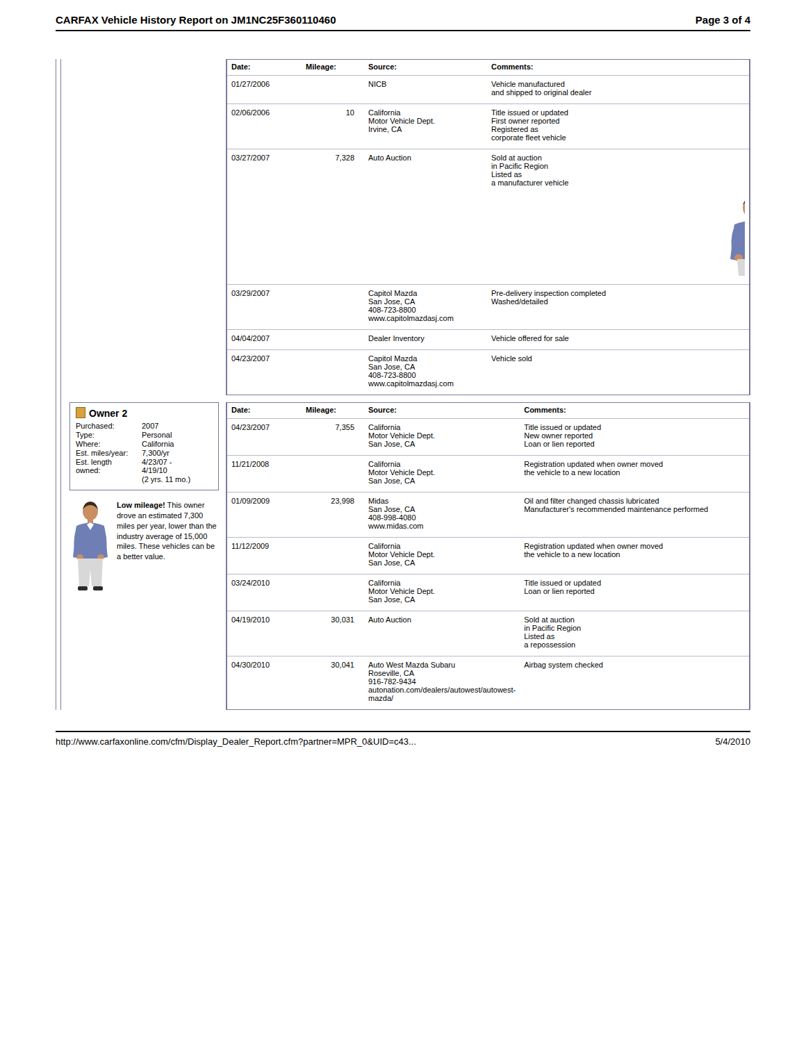CARFAX Vehicle History Report on JM1NC25F360110460
Page 3 of 4
| Date: | Mileage: | Source: | Comments: |
| --- | --- | --- | --- |
| 01/27/2006 | | NICB | Vehicle manufactured and shipped to original dealer |
| 02/06/2006 | 10 | California Motor Vehicle Dept. Irvine, CA | Title issued or updated First owner reported Registered as corporate fleet vehicle |
| 03/27/2007 | 7,328 | Auto Auction | Sold at auction in Pacific Region Listed as a manufacturer vehicle Dealers routinely buy and sell millions of used vehicles at auction each year. |
| 03/29/2007 | | Capitol Mazda San Jose, CA 408-723-8800 www.capitolmazdasj.com | Pre-delivery inspection completed Washed/detailed |
| 04/04/2007 | | Dealer Inventory | Vehicle offered for sale |
| 04/23/2007 | | Capitol Mazda San Jose, CA 408-723-8800 www.capitolmazdasj.com | Vehicle sold |
Owner 2
| Purchased: | 2007 |
| Type: | Personal |
| Where: | California |
| Est. miles/year: | 7,300/yr |
| Est. length owned: | 4/23/07 - 4/19/10 |
| | (2 yrs. 11 mo.) |
Low mileage! This owner drove an estimated 7,300 miles per year, lower than the industry average of 15,000 miles. These vehicles can be a better value.
| Date: | Mileage: | Source: | Comments: |
| --- | --- | --- | --- |
| 04/23/2007 | 7,355 | California Motor Vehicle Dept. San Jose, CA | Title issued or updated New owner reported Loan or lien reported |
| 11/21/2008 | | California Motor Vehicle Dept. San Jose, CA | Registration updated when owner moved the vehicle to a new location |
| 01/09/2009 | 23,998 | Midas San Jose, CA 408-998-4080 www.midas.com | Oil and filter changed chassis lubricated Manufacturer's recommended maintenance performed |
| 11/12/2009 | | California Motor Vehicle Dept. San Jose, CA | Registration updated when owner moved the vehicle to a new location |
| 03/24/2010 | | California Motor Vehicle Dept. San Jose, CA | Title issued or updated Loan or lien reported |
| 04/19/2010 | 30,031 | Auto Auction | Sold at auction in Pacific Region Listed as a repossession |
| 04/30/2010 | 30,041 | Auto West Mazda Subaru Roseville, CA 916-782-9434 autonation.com/dealers/autowest/autowest-mazda/ | Airbag system checked |
http://www.carfaxonline.com/cfm/Display_Dealer_Report.cfm?partner=MPR_0&UID=c43...
5/4/2010